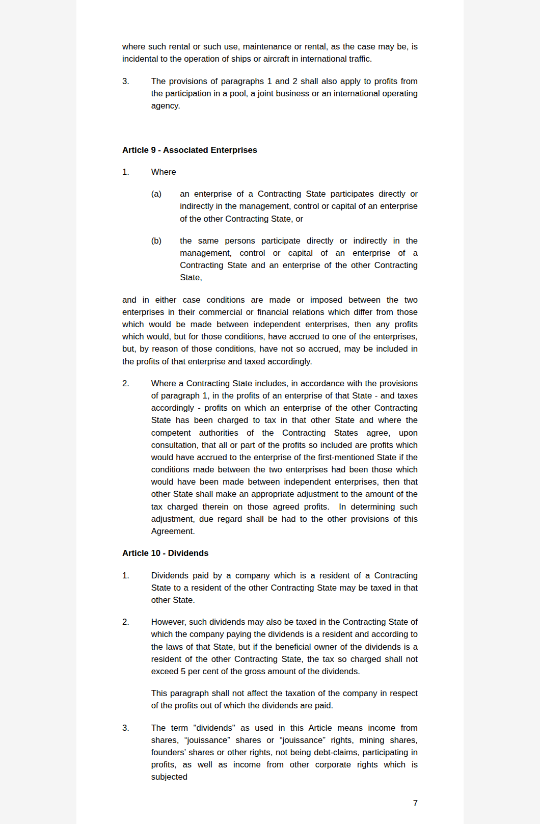where such rental or such use, maintenance or rental, as the case may be, is incidental to the operation of ships or aircraft in international traffic.
3.
The provisions of paragraphs 1 and 2 shall also apply to profits from the participation in a pool, a joint business or an international operating agency.
Article 9 - Associated Enterprises
1.
Where
(a)
an enterprise of a Contracting State participates directly or indirectly in the management, control or capital of an enterprise of the other Contracting State, or
(b)
the same persons participate directly or indirectly in the management, control or capital of an enterprise of a Contracting State and an enterprise of the other Contracting State,
and in either case conditions are made or imposed between the two enterprises in their commercial or financial relations which differ from those which would be made between independent enterprises, then any profits which would, but for those conditions, have accrued to one of the enterprises, but, by reason of those conditions, have not so accrued, may be included in the profits of that enterprise and taxed accordingly.
2.
Where a Contracting State includes, in accordance with the provisions of paragraph 1, in the profits of an enterprise of that State - and taxes accordingly - profits on which an enterprise of the other Contracting State has been charged to tax in that other State and where the competent authorities of the Contracting States agree, upon consultation, that all or part of the profits so included are profits which would have accrued to the enterprise of the first-mentioned State if the conditions made between the two enterprises had been those which would have been made between independent enterprises, then that other State shall make an appropriate adjustment to the amount of the tax charged therein on those agreed profits. In determining such adjustment, due regard shall be had to the other provisions of this Agreement.
Article 10 - Dividends
1.
Dividends paid by a company which is a resident of a Contracting State to a resident of the other Contracting State may be taxed in that other State.
2.
However, such dividends may also be taxed in the Contracting State of which the company paying the dividends is a resident and according to the laws of that State, but if the beneficial owner of the dividends is a resident of the other Contracting State, the tax so charged shall not exceed 5 per cent of the gross amount of the dividends.
This paragraph shall not affect the taxation of the company in respect of the profits out of which the dividends are paid.
3.
The term "dividends" as used in this Article means income from shares, “jouissance” shares or “jouissance” rights, mining shares, founders’ shares or other rights, not being debt-claims, participating in profits, as well as income from other corporate rights which is subjected
7